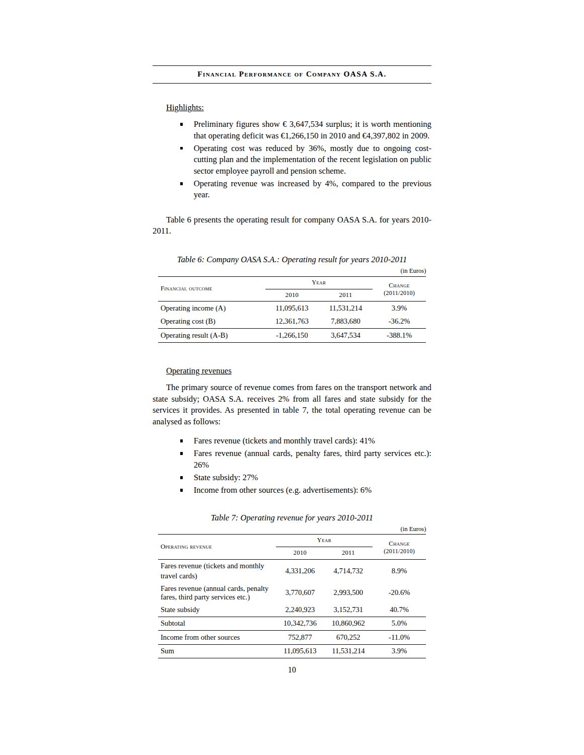Financial Performance of Company OASA S.A.
Highlights:
Preliminary figures show € 3,647,534 surplus; it is worth mentioning that operating deficit was €1,266,150 in 2010 and €4,397,802 in 2009.
Operating cost was reduced by 36%, mostly due to ongoing cost-cutting plan and the implementation of the recent legislation on public sector employee payroll and pension scheme.
Operating revenue was increased by 4%, compared to the previous year.
Table 6 presents the operating result for company OASA S.A. for years 2010-2011.
Table 6: Company OASA S.A.: Operating result for years 2010-2011
(in Euros)
| Financial outcome | Year | Change (2011/2010) |
| --- | --- | --- |
| 2010 | 2011 |
| Operating income (A) | 11,095,613 | 11,531,214 | 3.9% |
| Operating cost (B) | 12,361,763 | 7,883,680 | -36.2% |
| Operating result (A-B) | -1,266,150 | 3,647,534 | -388.1% |
Operating revenues
The primary source of revenue comes from fares on the transport network and state subsidy; OASA S.A. receives 2% from all fares and state subsidy for the services it provides. As presented in table 7, the total operating revenue can be analysed as follows:
Fares revenue (tickets and monthly travel cards): 41%
Fares revenue (annual cards, penalty fares, third party services etc.): 26%
State subsidy: 27%
Income from other sources (e.g. advertisements): 6%
Table 7: Operating revenue for years 2010-2011
(in Euros)
| Operating revenue | Year | Change (2011/2010) |
| --- | --- | --- |
| 2010 | 2011 |
| Fares revenue (tickets and monthly travel cards) | 4,331,206 | 4,714,732 | 8.9% |
| Fares revenue (annual cards, penalty fares, third party services etc.) | 3,770,607 | 2,993,500 | -20.6% |
| State subsidy | 2,240,923 | 3,152,731 | 40.7% |
| Subtotal | 10,342,736 | 10,860,962 | 5.0% |
| Income from other sources | 752,877 | 670,252 | -11.0% |
| Sum | 11,095,613 | 11,531,214 | 3.9% |
10